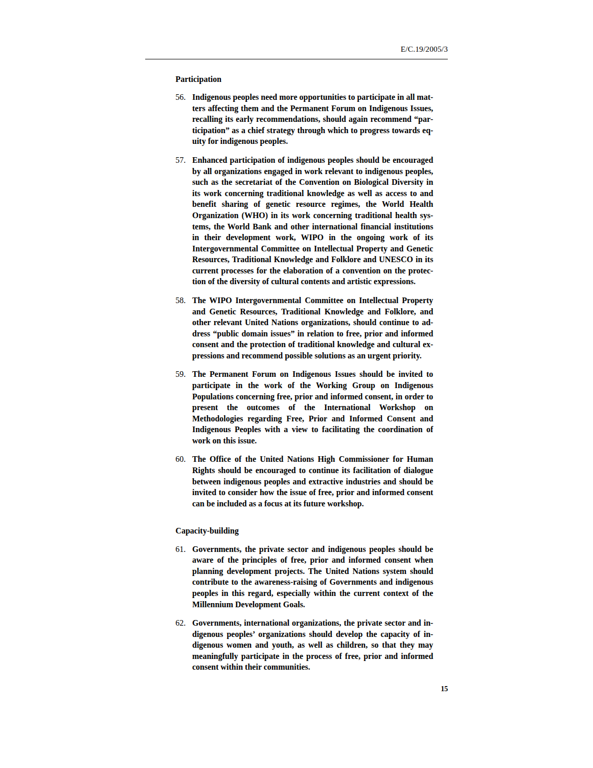E/C.19/2005/3
Participation
56. Indigenous peoples need more opportunities to participate in all matters affecting them and the Permanent Forum on Indigenous Issues, recalling its early recommendations, should again recommend “participation” as a chief strategy through which to progress towards equity for indigenous peoples.
57. Enhanced participation of indigenous peoples should be encouraged by all organizations engaged in work relevant to indigenous peoples, such as the secretariat of the Convention on Biological Diversity in its work concerning traditional knowledge as well as access to and benefit sharing of genetic resource regimes, the World Health Organization (WHO) in its work concerning traditional health systems, the World Bank and other international financial institutions in their development work, WIPO in the ongoing work of its Intergovernmental Committee on Intellectual Property and Genetic Resources, Traditional Knowledge and Folklore and UNESCO in its current processes for the elaboration of a convention on the protection of the diversity of cultural contents and artistic expressions.
58. The WIPO Intergovernmental Committee on Intellectual Property and Genetic Resources, Traditional Knowledge and Folklore, and other relevant United Nations organizations, should continue to address “public domain issues” in relation to free, prior and informed consent and the protection of traditional knowledge and cultural expressions and recommend possible solutions as an urgent priority.
59. The Permanent Forum on Indigenous Issues should be invited to participate in the work of the Working Group on Indigenous Populations concerning free, prior and informed consent, in order to present the outcomes of the International Workshop on Methodologies regarding Free, Prior and Informed Consent and Indigenous Peoples with a view to facilitating the coordination of work on this issue.
60. The Office of the United Nations High Commissioner for Human Rights should be encouraged to continue its facilitation of dialogue between indigenous peoples and extractive industries and should be invited to consider how the issue of free, prior and informed consent can be included as a focus at its future workshop.
Capacity-building
61. Governments, the private sector and indigenous peoples should be aware of the principles of free, prior and informed consent when planning development projects. The United Nations system should contribute to the awareness-raising of Governments and indigenous peoples in this regard, especially within the current context of the Millennium Development Goals.
62. Governments, international organizations, the private sector and indigenous peoples’ organizations should develop the capacity of indigenous women and youth, as well as children, so that they may meaningfully participate in the process of free, prior and informed consent within their communities.
15